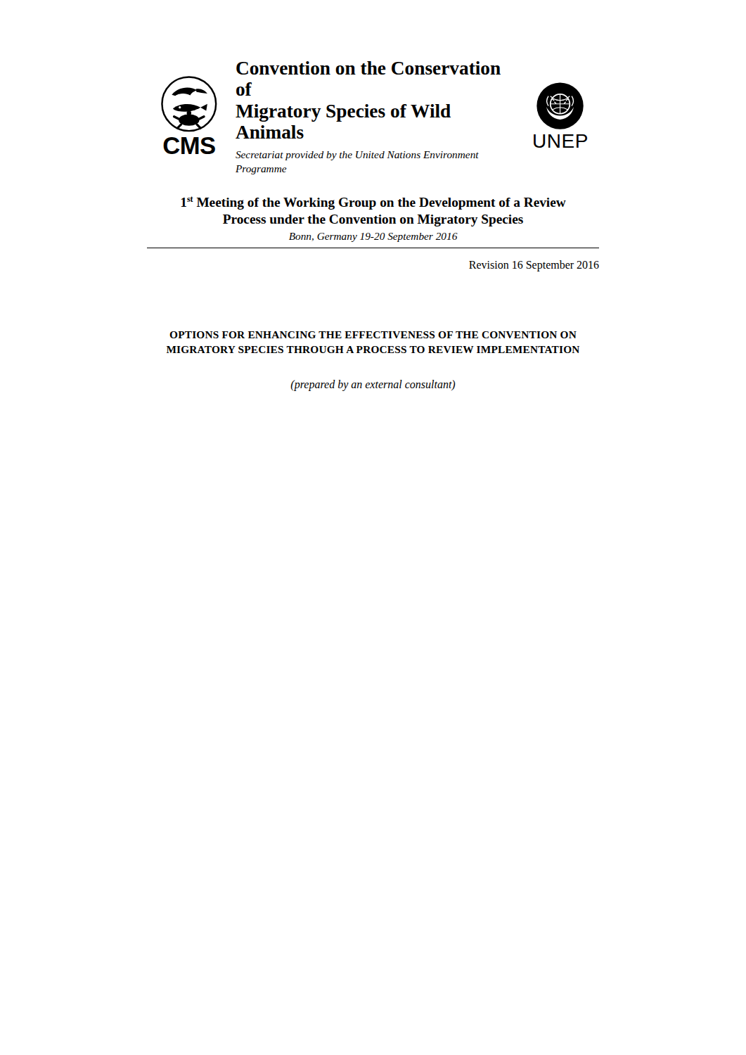CMS
Convention on the Conservation of
Migratory Species of Wild Animals
Secretariat provided by the United Nations Environment Programme
UNEP
1st Meeting of the Working Group on the Development of a Review
Process under the Convention on Migratory Species
Bonn, Germany 19-20 September 2016
Revision 16 September 2016
Options for enhancing the effectiveness of the Convention on
Migratory Species through a process to review implementation
(prepared by an external consultant)